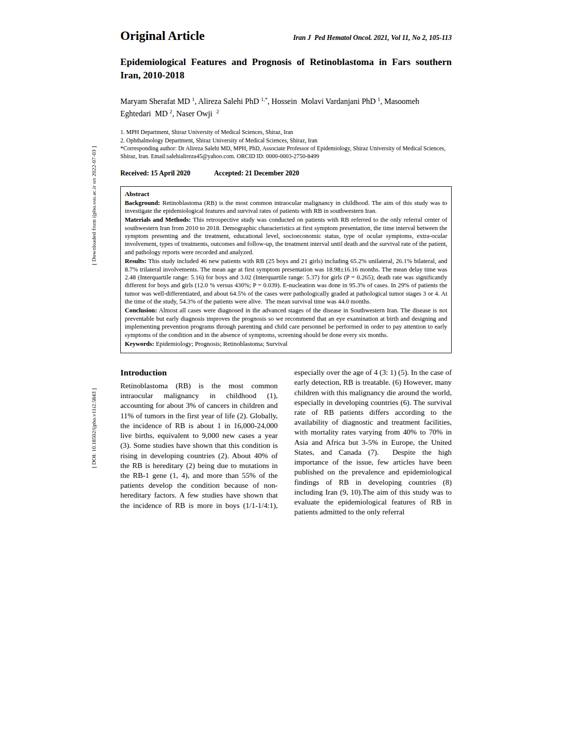[ Downloaded from ijpho.ssu.ac.ir on 2022-07-03 ]
[ DOI: 10.18502/ijpho.v11i2.5843 ]
Original Article
Iran J Ped Hematol Oncol. 2021, Vol 11, No 2, 105-113
Epidemiological Features and Prognosis of Retinoblastoma in Fars southern Iran, 2010-2018
Maryam Sherafat MD 1, Alireza Salehi PhD 1,*, Hossein Molavi Vardanjani PhD 1, Masoomeh Eghtedari MD 2, Naser Owji 2
1. MPH Department, Shiraz University of Medical Sciences, Shiraz, Iran
2. Ophthalmology Department, Shiraz University of Medical Sciences, Shiraz, Iran
*Corresponding author: Dr Alireza Salehi MD, MPH, PhD, Associate Professor of Epidemiology, Shiraz University of Medical Sciences, Shiraz, Iran. Email:salehialireza45@yahoo.com. ORCID ID: 0000-0003-2750-8499
Received: 15 April 2020 Accepted: 21 December 2020
Abstract
Background: Retinoblastoma (RB) is the most common intraocular malignancy in childhood. The aim of this study was to investigate the epidemiological features and survival rates of patients with RB in southwestern Iran.
Materials and Methods: This retrospective study was conducted on patients with RB referred to the only referral center of southwestern Iran from 2010 to 2018. Demographic characteristics at first symptom presentation, the time interval between the symptom presenting and the treatment, educational level, socioeconomic status, type of ocular symptoms, extra-ocular involvement, types of treatments, outcomes and follow-up, the treatment interval until death and the survival rate of the patient, and pathology reports were recorded and analyzed.
Results: This study included 46 new patients with RB (25 boys and 21 girls) including 65.2% unilateral, 26.1% bilateral, and 8.7% trilateral involvements. The mean age at first symptom presentation was 18.98±16.16 months. The mean delay time was 2.48 (Interquartile range: 5.16) for boys and 3.02 (Interquartile range: 5.37) for girls (P = 0.265); death rate was significantly different for boys and girls (12.0 % versus 430%; P = 0.039). E-nucleation was done in 95.3% of cases. In 29% of patients the tumor was well-differentiated, and about 64.5% of the cases were pathologically graded at pathological tumor stages 3 or 4. At the time of the study, 54.3% of the patients were alive. The mean survival time was 44.0 months.
Conclusion: Almost all cases were diagnosed in the advanced stages of the disease in Southwestern Iran. The disease is not preventable but early diagnosis improves the prognosis so we recommend that an eye examination at birth and designing and implementing prevention programs through parenting and child care personnel be performed in order to pay attention to early symptoms of the condition and in the absence of symptoms, screening should be done every six months.
Keywords: Epidemiology; Prognosis; Retinoblastoma; Survival
Introduction
Retinoblastoma (RB) is the most common intraocular malignancy in childhood (1), accounting for about 3% of cancers in children and 11% of tumors in the first year of life (2). Globally, the incidence of RB is about 1 in 16,000-24,000 live births, equivalent to 9,000 new cases a year (3). Some studies have shown that this condition is rising in developing countries (2). About 40% of the RB is hereditary (2) being due to mutations in the RB-1 gene (1, 4), and more than 55% of the patients develop the condition because of non-hereditary factors. A few studies have shown that the incidence of RB is more in boys (1/1-1/4:1), especially over the age of 4 (3: 1) (5). In the case of early detection, RB is treatable. (6) However, many children with this malignancy die around the world, especially in developing countries (6). The survival rate of RB patients differs according to the availability of diagnostic and treatment facilities, with mortality rates varying from 40% to 70% in Asia and Africa but 3-5% in Europe, the United States, and Canada (7). Despite the high importance of the issue, few articles have been published on the prevalence and epidemiological findings of RB in developing countries (8) including Iran (9, 10).The aim of this study was to evaluate the epidemiological features of RB in patients admitted to the only referral